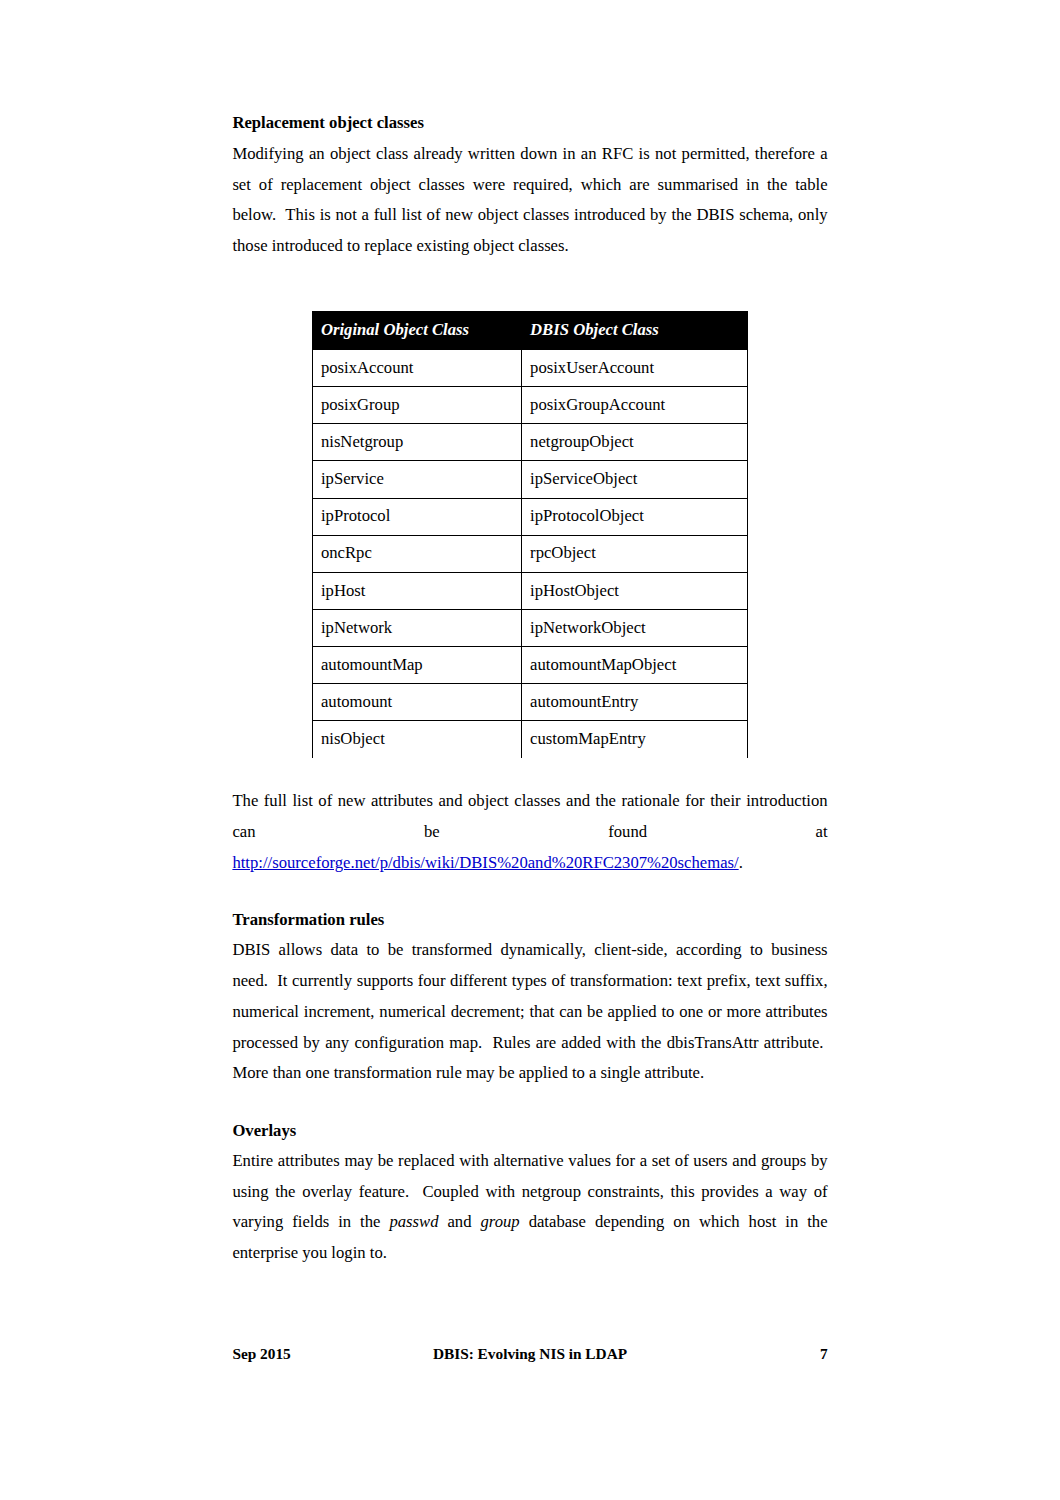Replacement object classes
Modifying an object class already written down in an RFC is not permitted, therefore a set of replacement object classes were required, which are summarised in the table below. This is not a full list of new object classes introduced by the DBIS schema, only those introduced to replace existing object classes.
| Original Object Class | DBIS Object Class |
| --- | --- |
| posixAccount | posixUserAccount |
| posixGroup | posixGroupAccount |
| nisNetgroup | netgroupObject |
| ipService | ipServiceObject |
| ipProtocol | ipProtocolObject |
| oncRpc | rpcObject |
| ipHost | ipHostObject |
| ipNetwork | ipNetworkObject |
| automountMap | automountMapObject |
| automount | automountEntry |
| nisObject | customMapEntry |
The full list of new attributes and object classes and the rationale for their introduction can be found at http://sourceforge.net/p/dbis/wiki/DBIS%20and%20RFC2307%20schemas/.
Transformation rules
DBIS allows data to be transformed dynamically, client-side, according to business need. It currently supports four different types of transformation: text prefix, text suffix, numerical increment, numerical decrement; that can be applied to one or more attributes processed by any configuration map. Rules are added with the dbisTransAttr attribute. More than one transformation rule may be applied to a single attribute.
Overlays
Entire attributes may be replaced with alternative values for a set of users and groups by using the overlay feature. Coupled with netgroup constraints, this provides a way of varying fields in the passwd and group database depending on which host in the enterprise you login to.
Sep 2015
DBIS: Evolving NIS in LDAP
7